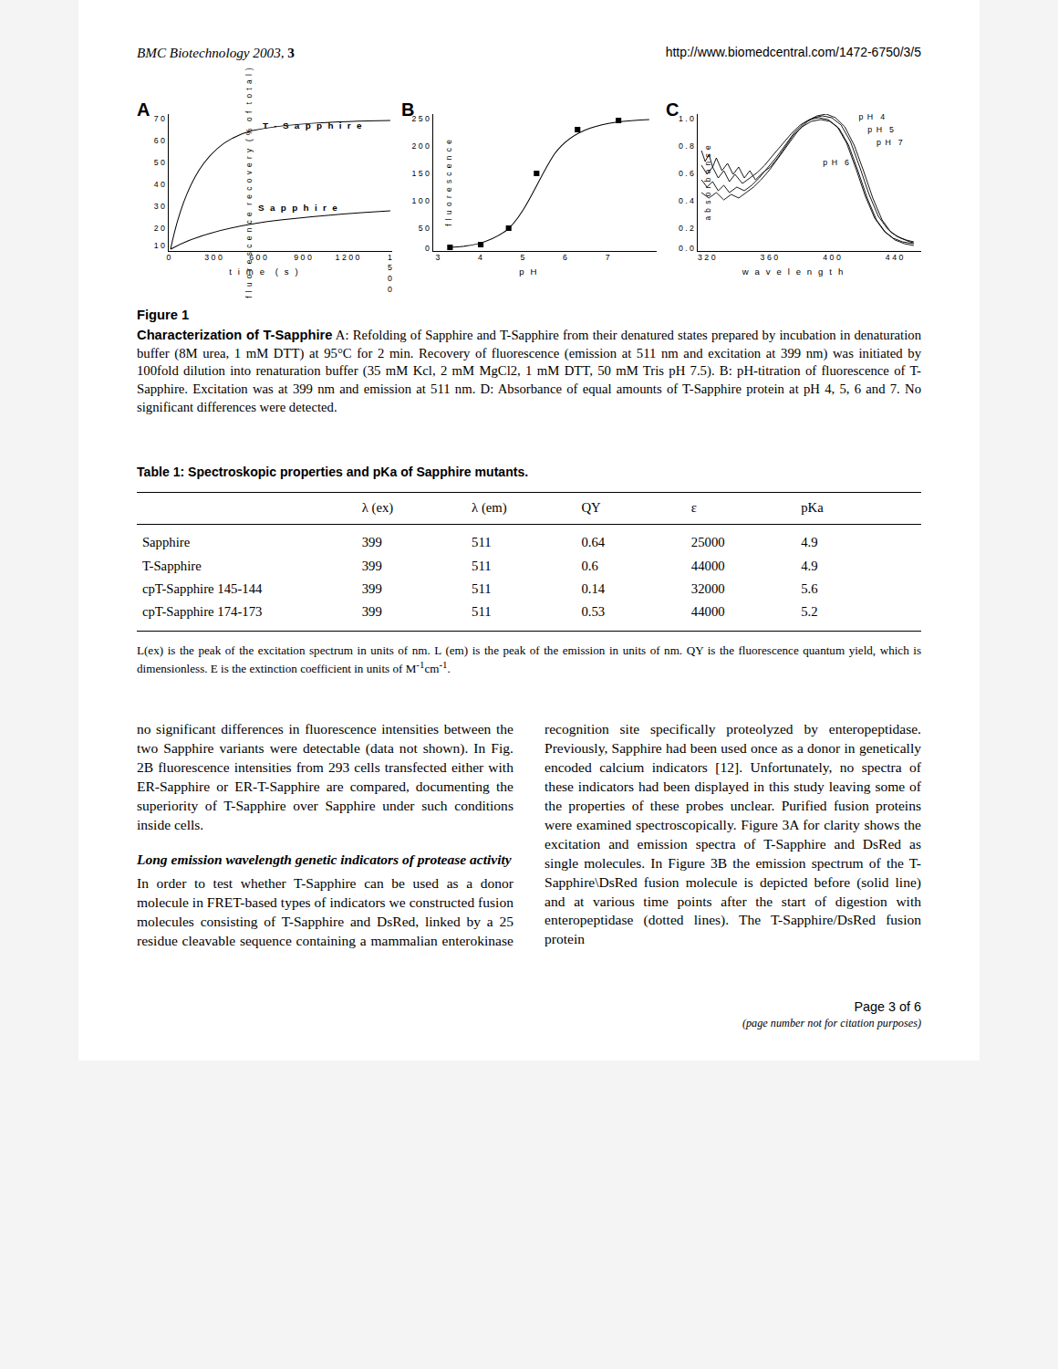BMC Biotechnology 2003, 3
http://www.biomedcentral.com/1472-6750/3/5
A
f l u o r e s c e n c e r e c o v e r y ( % o f t o t a l )
7 0 6 0 5 0 4 0 3 0 2 0 1 0
T - S a p p h i r e
S a p p h i r e
0 3 0 0 6 0 0 9 0 0 1 2 0 0 1 5 0 0
t i m e ( s )
B
f l u o r e s c e n c e
2 5 0 2 0 0 1 5 0 1 0 0 5 0 0
3 4 5 6 7
p H
C
a b s o r b a n c e
1 . 0 0 . 8 0 . 6 0 . 4 0 . 2 0 . 0
p H 4
p H 5
p H 7
p H 6
3 2 0 3 6 0 4 0 0 4 4 0
w a v e l e n g t h
Figure 1 Characterization of T-Sapphire A: Refolding of Sapphire and T-Sapphire from their denatured states prepared by incubation in denaturation buffer (8M urea, 1 mM DTT) at 95°C for 2 min. Recovery of fluorescence (emission at 511 nm and excitation at 399 nm) was initiated by 100fold dilution into renaturation buffer (35 mM Kcl, 2 mM MgCl2, 1 mM DTT, 50 mM Tris pH 7.5). B: pH-titration of fluorescence of T-Sapphire. Excitation was at 399 nm and emission at 511 nm. D: Absorbance of equal amounts of T-Sapphire protein at pH 4, 5, 6 and 7. No significant differences were detected.
Table 1: Spectroskopic properties and pKa of Sapphire mutants.
| | λ (ex) | λ (em) | QY | ε | pKa |
| --- | --- | --- | --- | --- | --- |
| Sapphire | 399 | 511 | 0.64 | 25000 | 4.9 |
| T-Sapphire | 399 | 511 | 0.6 | 44000 | 4.9 |
| cpT-Sapphire 145-144 | 399 | 511 | 0.14 | 32000 | 5.6 |
| cpT-Sapphire 174-173 | 399 | 511 | 0.53 | 44000 | 5.2 |
L(ex) is the peak of the excitation spectrum in units of nm. L (em) is the peak of the emission in units of nm. QY is the fluorescence quantum yield, which is dimensionless. E is the extinction coefficient in units of M-1cm-1.
no significant differences in fluorescence intensities between the two Sapphire variants were detectable (data not shown). In Fig. 2B fluorescence intensities from 293 cells transfected either with ER-Sapphire or ER-T-Sapphire are compared, documenting the superiority of T-Sapphire over Sapphire under such conditions inside cells.
Long emission wavelength genetic indicators of protease activity
In order to test whether T-Sapphire can be used as a donor molecule in FRET-based types of indicators we constructed fusion molecules consisting of T-Sapphire and DsRed, linked by a 25 residue cleavable sequence containing a mammalian enterokinase recognition site specifically proteolyzed by enteropeptidase. Previously, Sapphire had been used once as a donor in genetically encoded calcium indicators [12]. Unfortunately, no spectra of these indicators had been displayed in this study leaving some of the properties of these probes unclear. Purified fusion proteins were examined spectroscopically. Figure 3A for clarity shows the excitation and emission spectra of T-Sapphire and DsRed as single molecules. In Figure 3B the emission spectrum of the T-Sapphire\DsRed fusion molecule is depicted before (solid line) and at various time points after the start of digestion with enteropeptidase (dotted lines). The T-Sapphire/DsRed fusion protein
Page 3 of 6
(page number not for citation purposes)